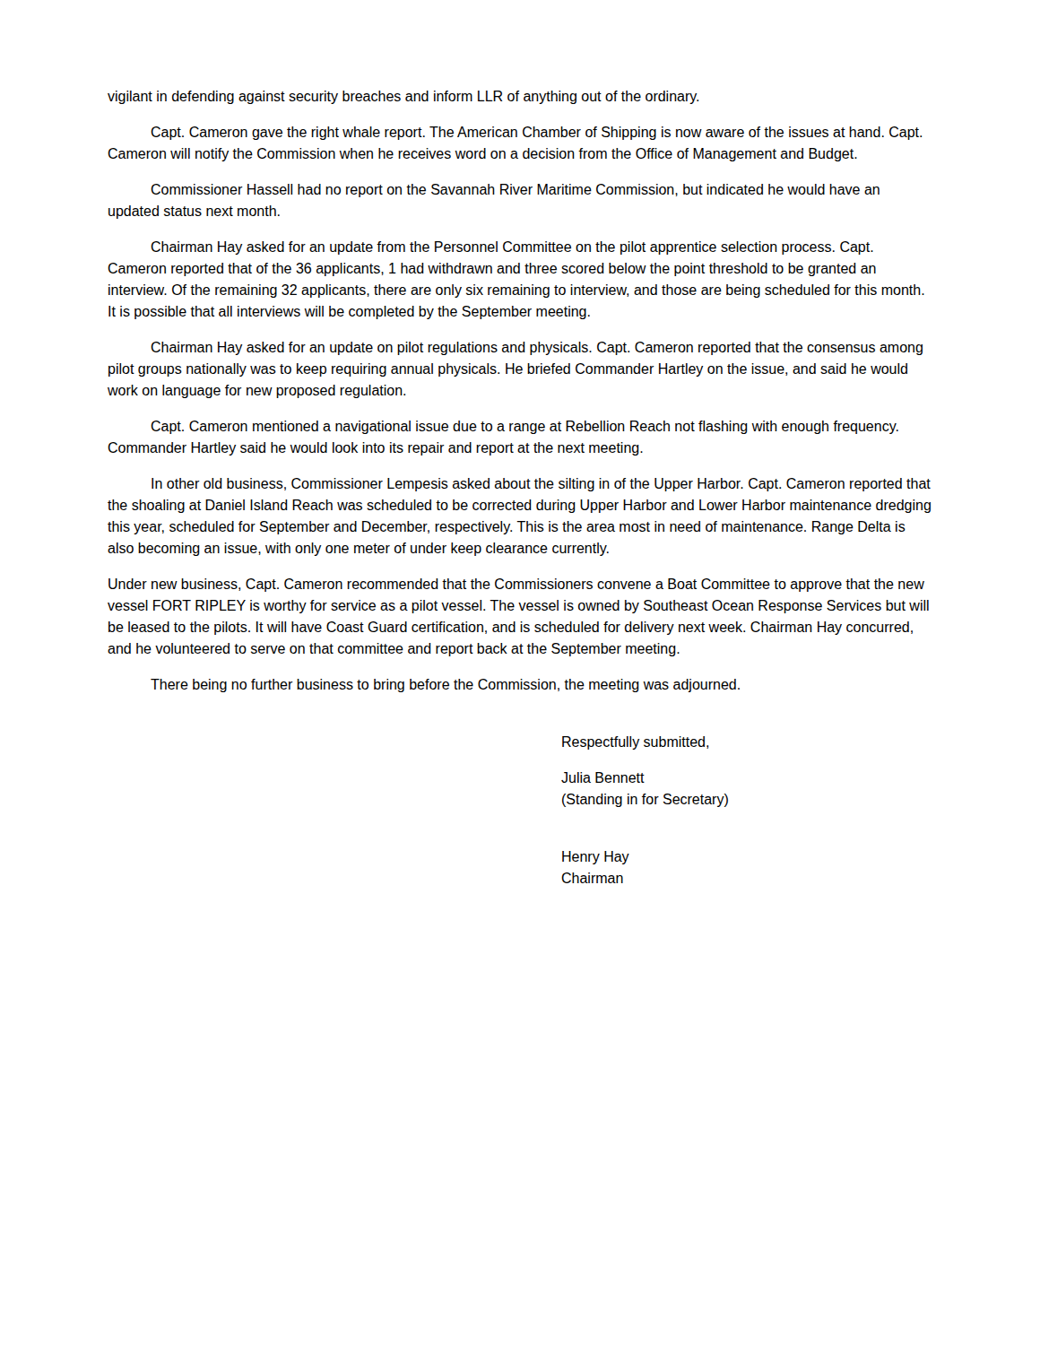vigilant in defending against security breaches and inform LLR of anything out of the ordinary.
Capt. Cameron gave the right whale report. The American Chamber of Shipping is now aware of the issues at hand. Capt. Cameron will notify the Commission when he receives word on a decision from the Office of Management and Budget.
Commissioner Hassell had no report on the Savannah River Maritime Commission, but indicated he would have an updated status next month.
Chairman Hay asked for an update from the Personnel Committee on the pilot apprentice selection process. Capt. Cameron reported that of the 36 applicants, 1 had withdrawn and three scored below the point threshold to be granted an interview. Of the remaining 32 applicants, there are only six remaining to interview, and those are being scheduled for this month. It is possible that all interviews will be completed by the September meeting.
Chairman Hay asked for an update on pilot regulations and physicals. Capt. Cameron reported that the consensus among pilot groups nationally was to keep requiring annual physicals. He briefed Commander Hartley on the issue, and said he would work on language for new proposed regulation.
Capt. Cameron mentioned a navigational issue due to a range at Rebellion Reach not flashing with enough frequency. Commander Hartley said he would look into its repair and report at the next meeting.
In other old business, Commissioner Lempesis asked about the silting in of the Upper Harbor. Capt. Cameron reported that the shoaling at Daniel Island Reach was scheduled to be corrected during Upper Harbor and Lower Harbor maintenance dredging this year, scheduled for September and December, respectively. This is the area most in need of maintenance. Range Delta is also becoming an issue, with only one meter of under keep clearance currently.
Under new business, Capt. Cameron recommended that the Commissioners convene a Boat Committee to approve that the new vessel FORT RIPLEY is worthy for service as a pilot vessel. The vessel is owned by Southeast Ocean Response Services but will be leased to the pilots. It will have Coast Guard certification, and is scheduled for delivery next week. Chairman Hay concurred, and he volunteered to serve on that committee and report back at the September meeting.
There being no further business to bring before the Commission, the meeting was adjourned.
Respectfully submitted,
Julia Bennett
(Standing in for Secretary)
Henry Hay
Chairman